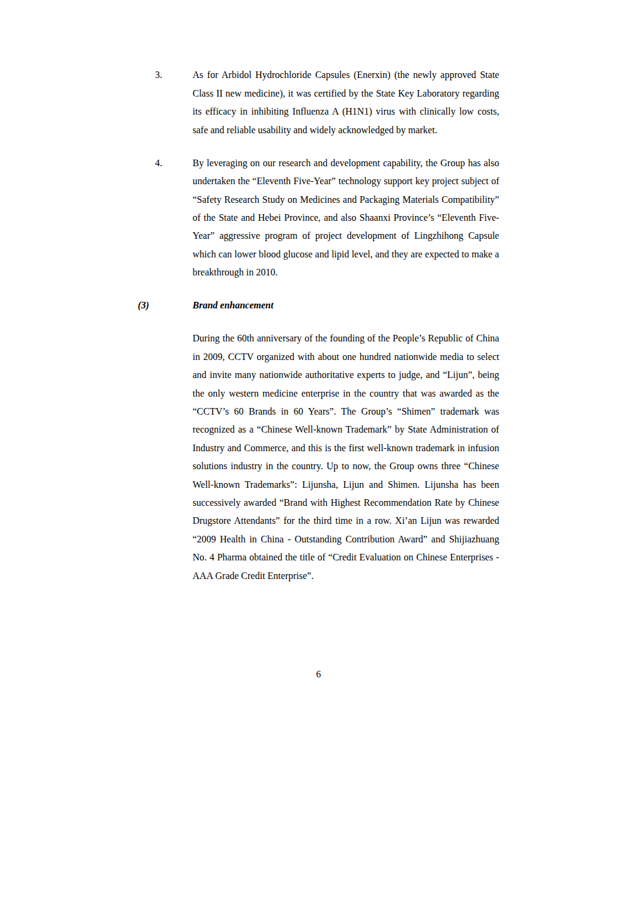3. As for Arbidol Hydrochloride Capsules (Enerxin) (the newly approved State Class II new medicine), it was certified by the State Key Laboratory regarding its efficacy in inhibiting Influenza A (H1N1) virus with clinically low costs, safe and reliable usability and widely acknowledged by market.
4. By leveraging on our research and development capability, the Group has also undertaken the “Eleventh Five-Year” technology support key project subject of “Safety Research Study on Medicines and Packaging Materials Compatibility” of the State and Hebei Province, and also Shaanxi Province’s “Eleventh Five-Year” aggressive program of project development of Lingzhihong Capsule which can lower blood glucose and lipid level, and they are expected to make a breakthrough in 2010.
(3) Brand enhancement
During the 60th anniversary of the founding of the People’s Republic of China in 2009, CCTV organized with about one hundred nationwide media to select and invite many nationwide authoritative experts to judge, and “Lijun”, being the only western medicine enterprise in the country that was awarded as the “CCTV’s 60 Brands in 60 Years”. The Group’s “Shimen” trademark was recognized as a “Chinese Well-known Trademark” by State Administration of Industry and Commerce, and this is the first well-known trademark in infusion solutions industry in the country. Up to now, the Group owns three “Chinese Well-known Trademarks”: Lijunsha, Lijun and Shimen. Lijunsha has been successively awarded “Brand with Highest Recommendation Rate by Chinese Drugstore Attendants” for the third time in a row. Xi’an Lijun was rewarded “2009 Health in China - Outstanding Contribution Award” and Shijiazhuang No. 4 Pharma obtained the title of “Credit Evaluation on Chinese Enterprises - AAA Grade Credit Enterprise”.
6